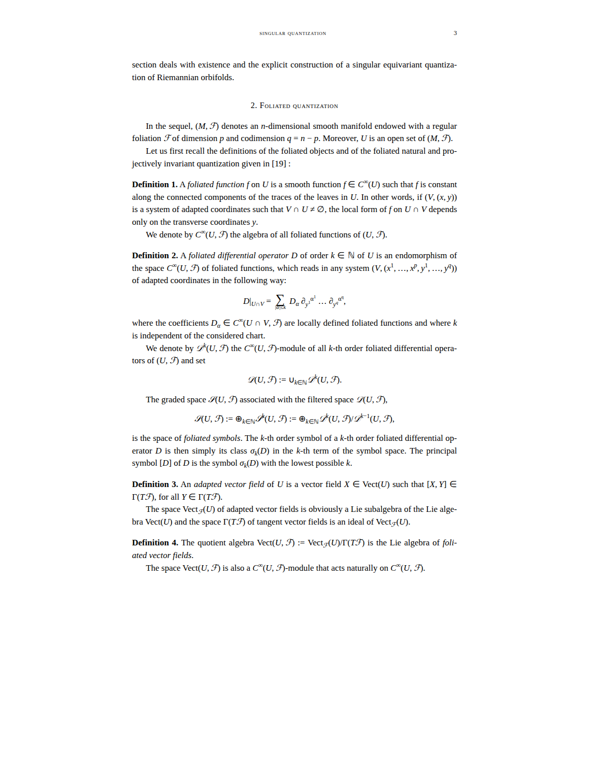singular quantization 3
section deals with existence and the explicit construction of a singular equivariant quantization of Riemannian orbifolds.
2. Foliated quantization
In the sequel, (M, ℱ) denotes an n-dimensional smooth manifold endowed with a regular foliation ℱ of dimension p and codimension q = n − p. Moreover, U is an open set of (M, ℱ).
Let us first recall the definitions of the foliated objects and of the foliated natural and projectively invariant quantization given in [19] :
Definition 1. A foliated function f on U is a smooth function f ∈ C∞(U) such that f is constant along the connected components of the traces of the leaves in U. In other words, if (V, (x, y)) is a system of adapted coordinates such that V ∩ U ≠ ∅, the local form of f on U ∩ V depends only on the transverse coordinates y.
We denote by C∞(U, ℱ) the algebra of all foliated functions of (U, ℱ).
Definition 2. A foliated differential operator D of order k ∈ ℕ of U is an endomorphism of the space C∞(U, ℱ) of foliated functions, which reads in any system (V, (x1, …, xp, y1, …, yq)) of adapted coordinates in the following way:
D|U∩V = ∑|α|≤k Dα ∂y1α1 … ∂yqαq,
where the coefficients Dα ∈ C∞(U ∩ V, ℱ) are locally defined foliated functions and where k is independent of the considered chart.
We denote by 𝒟k(U, ℱ) the C∞(U, ℱ)-module of all k-th order foliated differential operators of (U, ℱ) and set
𝒟(U, ℱ) := ∪k∈ℕ𝒟k(U, ℱ).
The graded space 𝒮(U, ℱ) associated with the filtered space 𝒟(U, ℱ),
𝒮(U, ℱ) := ⊕k∈ℕ𝒮k(U, ℱ) := ⊕k∈ℕ𝒟k(U, ℱ)/𝒟k−1(U, ℱ),
is the space of foliated symbols. The k-th order symbol of a k-th order foliated differential operator D is then simply its class σk(D) in the k-th term of the symbol space. The principal symbol [D] of D is the symbol σk(D) with the lowest possible k.
Definition 3. An adapted vector field of U is a vector field X ∈ Vect(U) such that [X, Y] ∈ Γ(Tℱ), for all Y ∈ Γ(Tℱ).
The space Vectℱ(U) of adapted vector fields is obviously a Lie subalgebra of the Lie algebra Vect(U) and the space Γ(Tℱ) of tangent vector fields is an ideal of Vectℱ(U).
Definition 4. The quotient algebra Vect(U, ℱ) := Vectℱ(U)/Γ(Tℱ) is the Lie algebra of foliated vector fields.
The space Vect(U, ℱ) is also a C∞(U, ℱ)-module that acts naturally on C∞(U, ℱ).